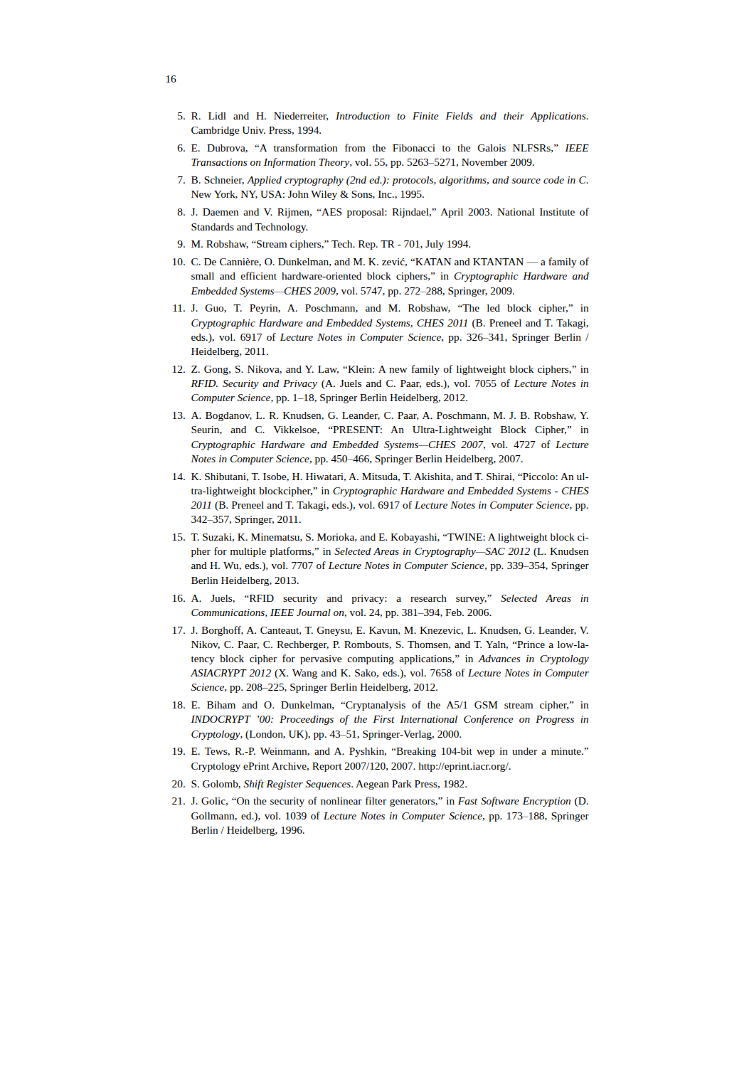16
5. R. Lidl and H. Niederreiter, Introduction to Finite Fields and their Applications. Cambridge Univ. Press, 1994.
6. E. Dubrova, “A transformation from the Fibonacci to the Galois NLFSRs,” IEEE Transactions on Information Theory, vol. 55, pp. 5263–5271, November 2009.
7. B. Schneier, Applied cryptography (2nd ed.): protocols, algorithms, and source code in C. New York, NY, USA: John Wiley & Sons, Inc., 1995.
8. J. Daemen and V. Rijmen, “AES proposal: Rijndael,” April 2003. National Institute of Standards and Technology.
9. M. Robshaw, “Stream ciphers,” Tech. Rep. TR - 701, July 1994.
10. C. De Cannière, O. Dunkelman, and M. K. zević, “KATAN and KTANTAN — a family of small and efficient hardware-oriented block ciphers,” in Cryptographic Hardware and Embedded Systems—CHES 2009, vol. 5747, pp. 272–288, Springer, 2009.
11. J. Guo, T. Peyrin, A. Poschmann, and M. Robshaw, “The led block cipher,” in Cryptographic Hardware and Embedded Systems, CHES 2011 (B. Preneel and T. Takagi, eds.), vol. 6917 of Lecture Notes in Computer Science, pp. 326–341, Springer Berlin / Heidelberg, 2011.
12. Z. Gong, S. Nikova, and Y. Law, “Klein: A new family of lightweight block ciphers,” in RFID. Security and Privacy (A. Juels and C. Paar, eds.), vol. 7055 of Lecture Notes in Computer Science, pp. 1–18, Springer Berlin Heidelberg, 2012.
13. A. Bogdanov, L. R. Knudsen, G. Leander, C. Paar, A. Poschmann, M. J. B. Robshaw, Y. Seurin, and C. Vikkelsoe, “PRESENT: An Ultra-Lightweight Block Cipher,” in Cryptographic Hardware and Embedded Systems—CHES 2007, vol. 4727 of Lecture Notes in Computer Science, pp. 450–466, Springer Berlin Heidelberg, 2007.
14. K. Shibutani, T. Isobe, H. Hiwatari, A. Mitsuda, T. Akishita, and T. Shirai, “Piccolo: An ultra-lightweight blockcipher,” in Cryptographic Hardware and Embedded Systems - CHES 2011 (B. Preneel and T. Takagi, eds.), vol. 6917 of Lecture Notes in Computer Science, pp. 342–357, Springer, 2011.
15. T. Suzaki, K. Minematsu, S. Morioka, and E. Kobayashi, “TWINE: A lightweight block cipher for multiple platforms,” in Selected Areas in Cryptography—SAC 2012 (L. Knudsen and H. Wu, eds.), vol. 7707 of Lecture Notes in Computer Science, pp. 339–354, Springer Berlin Heidelberg, 2013.
16. A. Juels, “RFID security and privacy: a research survey,” Selected Areas in Communications, IEEE Journal on, vol. 24, pp. 381–394, Feb. 2006.
17. J. Borghoff, A. Canteaut, T. Gneysu, E. Kavun, M. Knezevic, L. Knudsen, G. Leander, V. Nikov, C. Paar, C. Rechberger, P. Rombouts, S. Thomsen, and T. Yaln, “Prince a low-latency block cipher for pervasive computing applications,” in Advances in Cryptology ASIACRYPT 2012 (X. Wang and K. Sako, eds.), vol. 7658 of Lecture Notes in Computer Science, pp. 208–225, Springer Berlin Heidelberg, 2012.
18. E. Biham and O. Dunkelman, “Cryptanalysis of the A5/1 GSM stream cipher,” in INDOCRYPT ’00: Proceedings of the First International Conference on Progress in Cryptology, (London, UK), pp. 43–51, Springer-Verlag, 2000.
19. E. Tews, R.-P. Weinmann, and A. Pyshkin, “Breaking 104-bit wep in under a minute.” Cryptology ePrint Archive, Report 2007/120, 2007. http://eprint.iacr.org/.
20. S. Golomb, Shift Register Sequences. Aegean Park Press, 1982.
21. J. Golic, “On the security of nonlinear filter generators,” in Fast Software Encryption (D. Gollmann, ed.), vol. 1039 of Lecture Notes in Computer Science, pp. 173–188, Springer Berlin / Heidelberg, 1996.